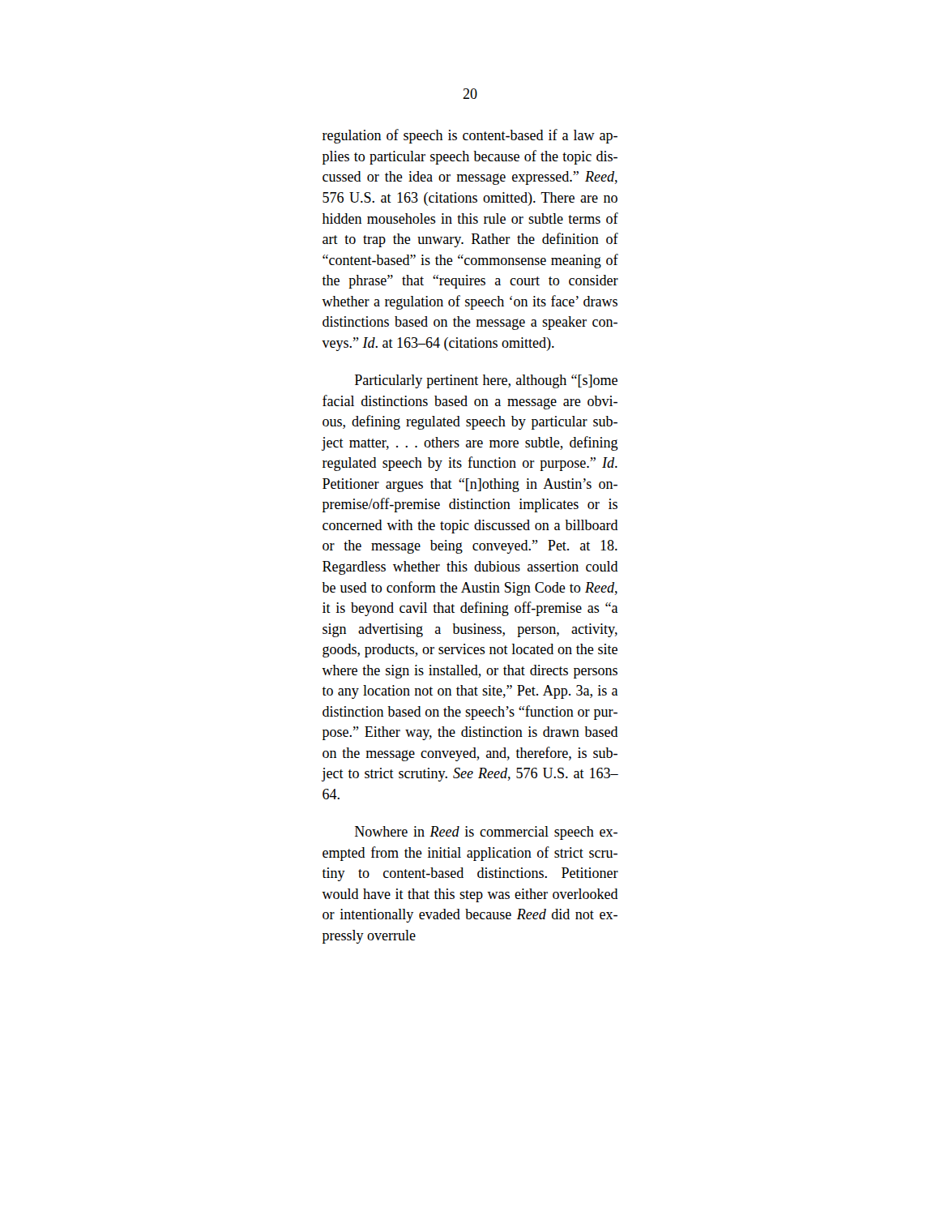20
regulation of speech is content-based if a law applies to particular speech because of the topic discussed or the idea or message expressed.” Reed, 576 U.S. at 163 (citations omitted). There are no hidden mouseholes in this rule or subtle terms of art to trap the unwary. Rather the definition of “content-based” is the “commonsense meaning of the phrase” that “requires a court to consider whether a regulation of speech ‘on its face’ draws distinctions based on the message a speaker conveys.” Id. at 163–64 (citations omitted).
Particularly pertinent here, although “[s]ome facial distinctions based on a message are obvious, defining regulated speech by particular subject matter, . . . others are more subtle, defining regulated speech by its function or purpose.” Id. Petitioner argues that “[n]othing in Austin’s on-premise/off-premise distinction implicates or is concerned with the topic discussed on a billboard or the message being conveyed.” Pet. at 18. Regardless whether this dubious assertion could be used to conform the Austin Sign Code to Reed, it is beyond cavil that defining off-premise as “a sign advertising a business, person, activity, goods, products, or services not located on the site where the sign is installed, or that directs persons to any location not on that site,” Pet. App. 3a, is a distinction based on the speech’s “function or purpose.” Either way, the distinction is drawn based on the message conveyed, and, therefore, is subject to strict scrutiny. See Reed, 576 U.S. at 163–64.
Nowhere in Reed is commercial speech exempted from the initial application of strict scrutiny to content-based distinctions. Petitioner would have it that this step was either overlooked or intentionally evaded because Reed did not expressly overrule